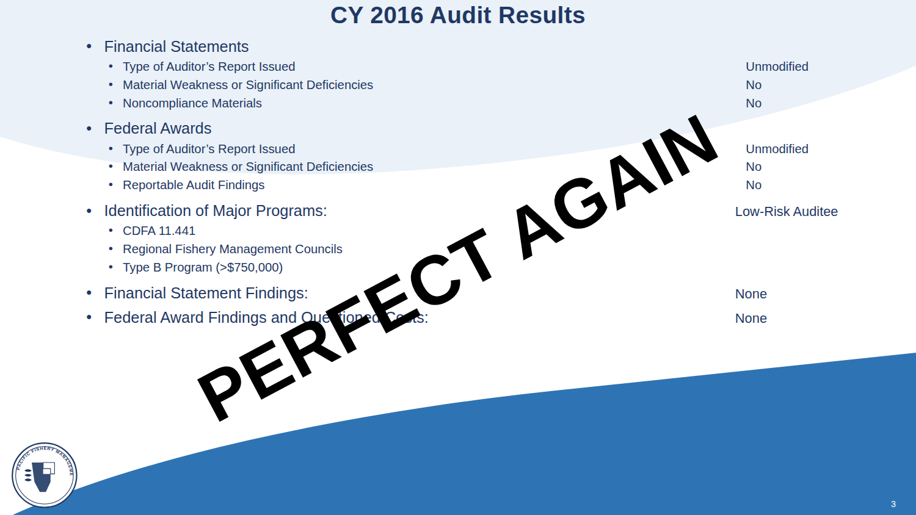CY 2016 Audit Results
Financial Statements
Type of Auditor’s Report Issued Unmodified
Material Weakness or Significant Deficiencies No
Noncompliance Materials No
Federal Awards
Type of Auditor’s Report Issued Unmodified
Material Weakness or Significant Deficiencies No
Reportable Audit Findings No
Identification of Major Programs: Low-Risk Auditee
CDFA 11.441
Regional Fishery Management Councils
Type B Program (>$750,000)
Financial Statement Findings: None
Federal Award Findings and Questioned Costs: None
PERFECT AGAIN
PACIFIC FISHERY MANAGEMENT COUNCIL
3